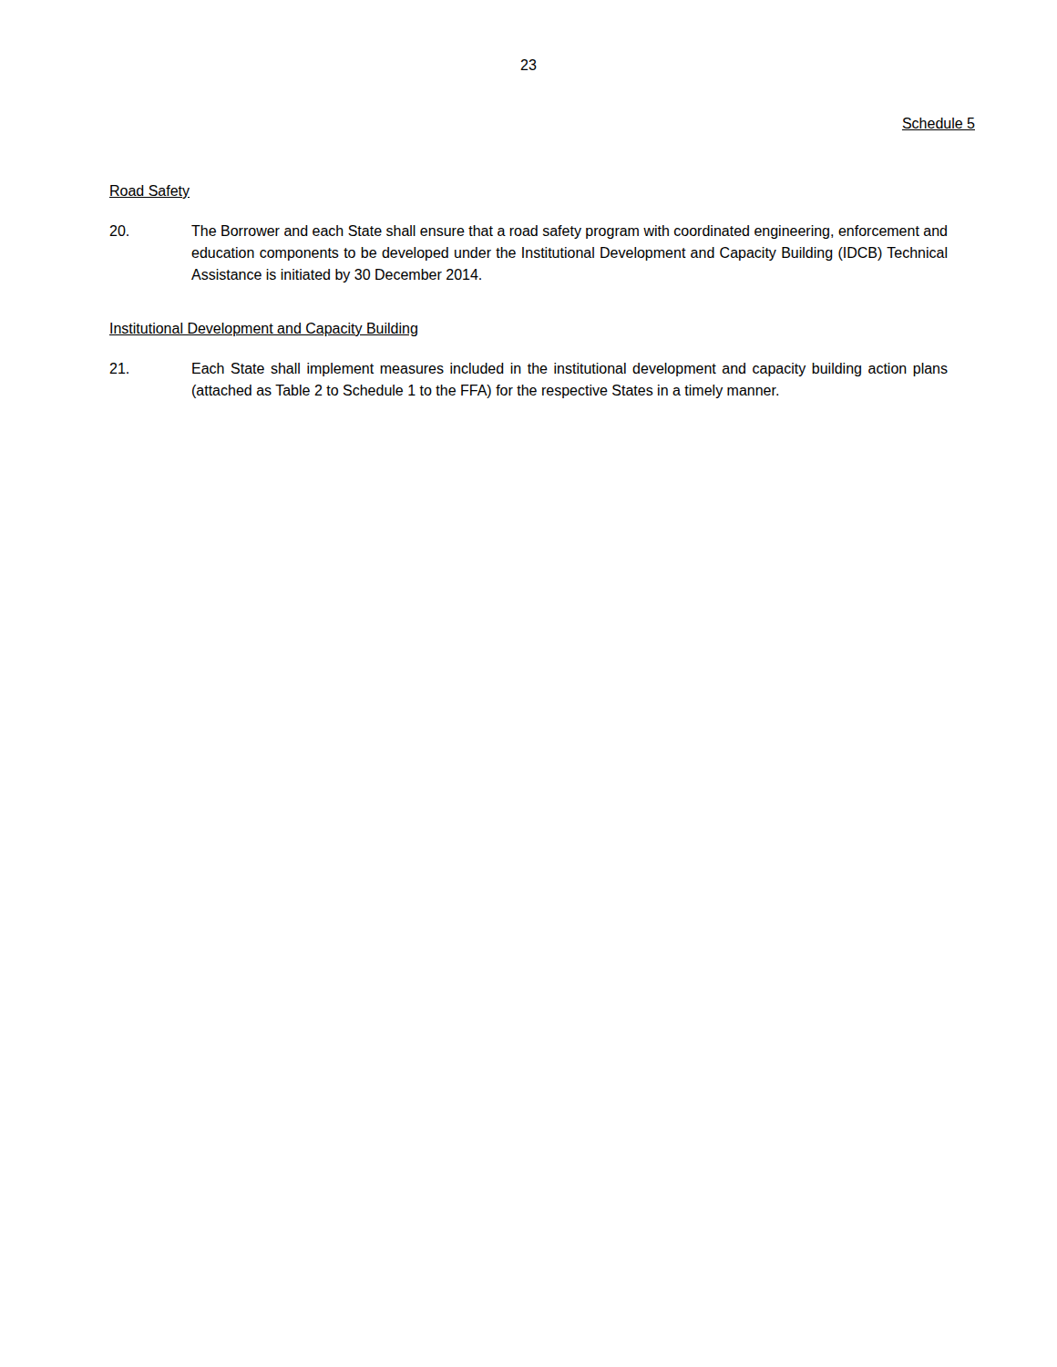23
Schedule 5
Road Safety
20.
The Borrower and each State shall ensure that a road safety program with coordinated engineering, enforcement and education components to be developed under the Institutional Development and Capacity Building (IDCB) Technical Assistance is initiated by 30 December 2014.
Institutional Development and Capacity Building
21.
Each State shall implement measures included in the institutional development and capacity building action plans (attached as Table 2 to Schedule 1 to the FFA) for the respective States in a timely manner.